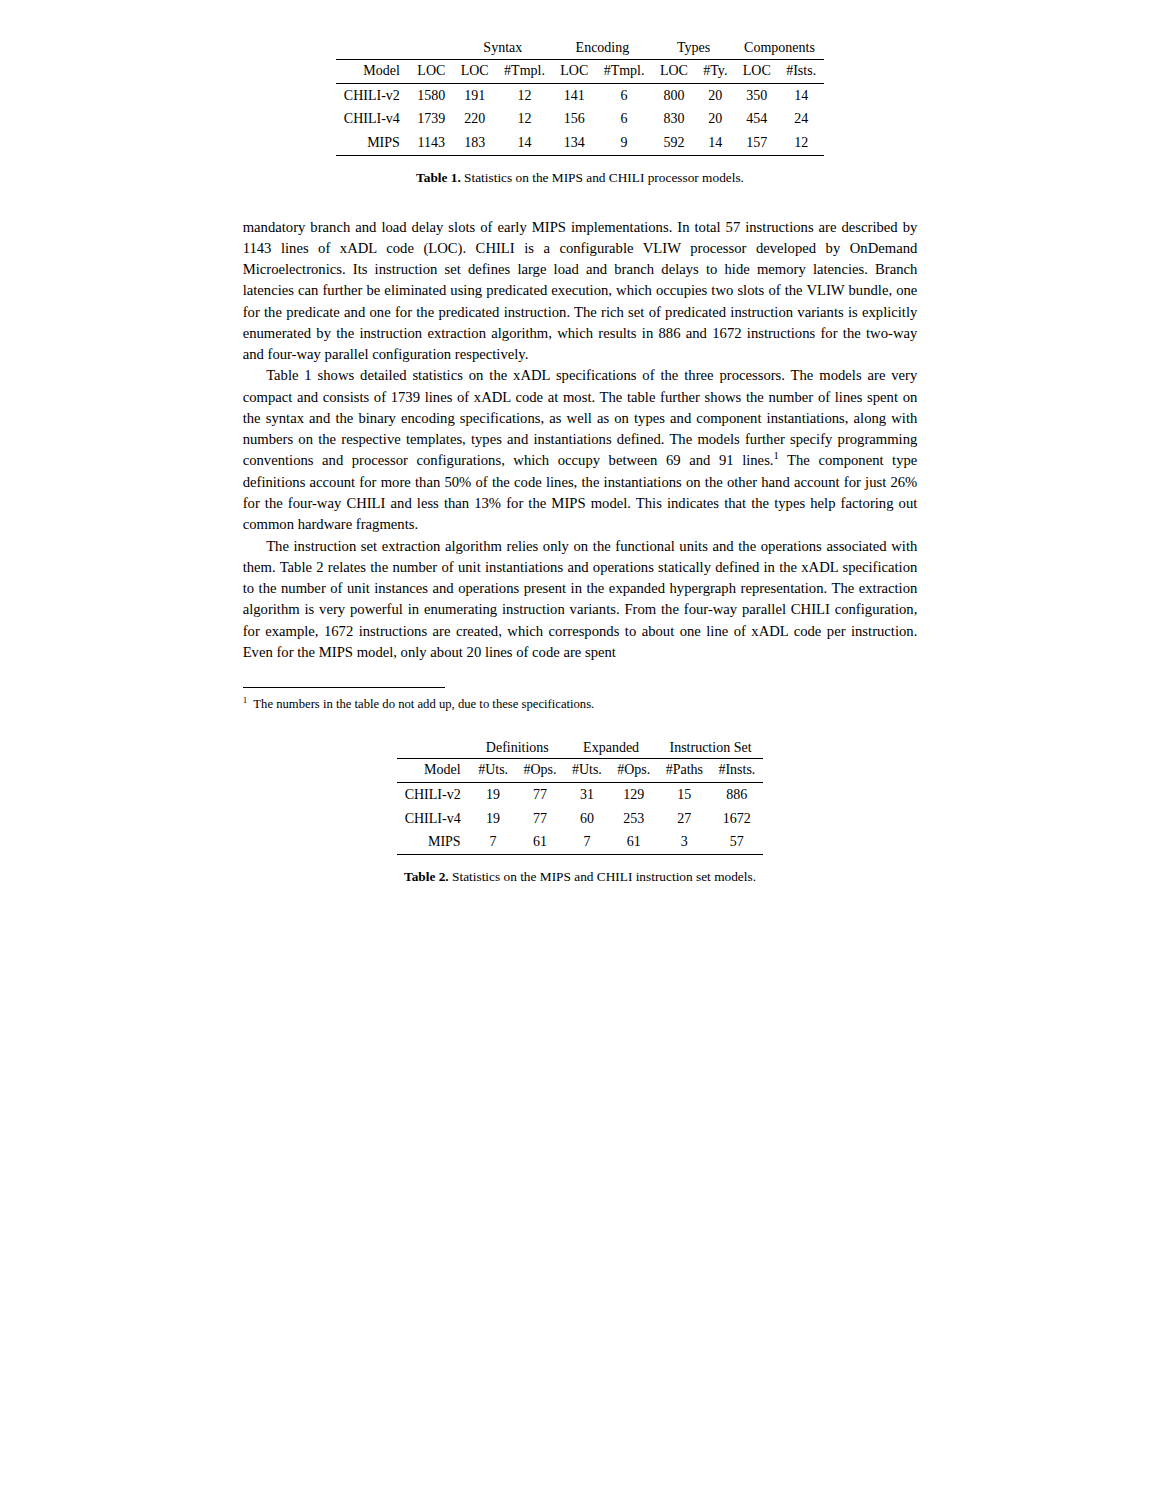| | | Syntax | Encoding | Types | Components |
| --- | --- | --- | --- | --- | --- |
| Model | LOC | LOC | #Tmpl. | LOC | #Tmpl. | LOC | #Ty. | LOC | #Ists. |
| CHILI-v2 | 1580 | 191 | 12 | 141 | 6 | 800 | 20 | 350 | 14 |
| CHILI-v4 | 1739 | 220 | 12 | 156 | 6 | 830 | 20 | 454 | 24 |
| MIPS | 1143 | 183 | 14 | 134 | 9 | 592 | 14 | 157 | 12 |
Table 1. Statistics on the MIPS and CHILI processor models.
mandatory branch and load delay slots of early MIPS implementations. In total 57 instructions are described by 1143 lines of xADL code (LOC). CHILI is a configurable VLIW processor developed by OnDemand Microelectronics. Its instruction set defines large load and branch delays to hide memory latencies. Branch latencies can further be eliminated using predicated execution, which occupies two slots of the VLIW bundle, one for the predicate and one for the predicated instruction. The rich set of predicated instruction variants is explicitly enumerated by the instruction extraction algorithm, which results in 886 and 1672 instructions for the two-way and four-way parallel configuration respectively.
Table 1 shows detailed statistics on the xADL specifications of the three processors. The models are very compact and consists of 1739 lines of xADL code at most. The table further shows the number of lines spent on the syntax and the binary encoding specifications, as well as on types and component instantiations, along with numbers on the respective templates, types and instantiations defined. The models further specify programming conventions and processor configurations, which occupy between 69 and 91 lines.1 The component type definitions account for more than 50% of the code lines, the instantiations on the other hand account for just 26% for the four-way CHILI and less than 13% for the MIPS model. This indicates that the types help factoring out common hardware fragments.
The instruction set extraction algorithm relies only on the functional units and the operations associated with them. Table 2 relates the number of unit instantiations and operations statically defined in the xADL specification to the number of unit instances and operations present in the expanded hypergraph representation. The extraction algorithm is very powerful in enumerating instruction variants. From the four-way parallel CHILI configuration, for example, 1672 instructions are created, which corresponds to about one line of xADL code per instruction. Even for the MIPS model, only about 20 lines of code are spent
1 The numbers in the table do not add up, due to these specifications.
| | Definitions | Expanded | Instruction Set |
| --- | --- | --- | --- |
| Model | #Uts. | #Ops. | #Uts. | #Ops. | #Paths | #Insts. |
| CHILI-v2 | 19 | 77 | 31 | 129 | 15 | 886 |
| CHILI-v4 | 19 | 77 | 60 | 253 | 27 | 1672 |
| MIPS | 7 | 61 | 7 | 61 | 3 | 57 |
Table 2. Statistics on the MIPS and CHILI instruction set models.